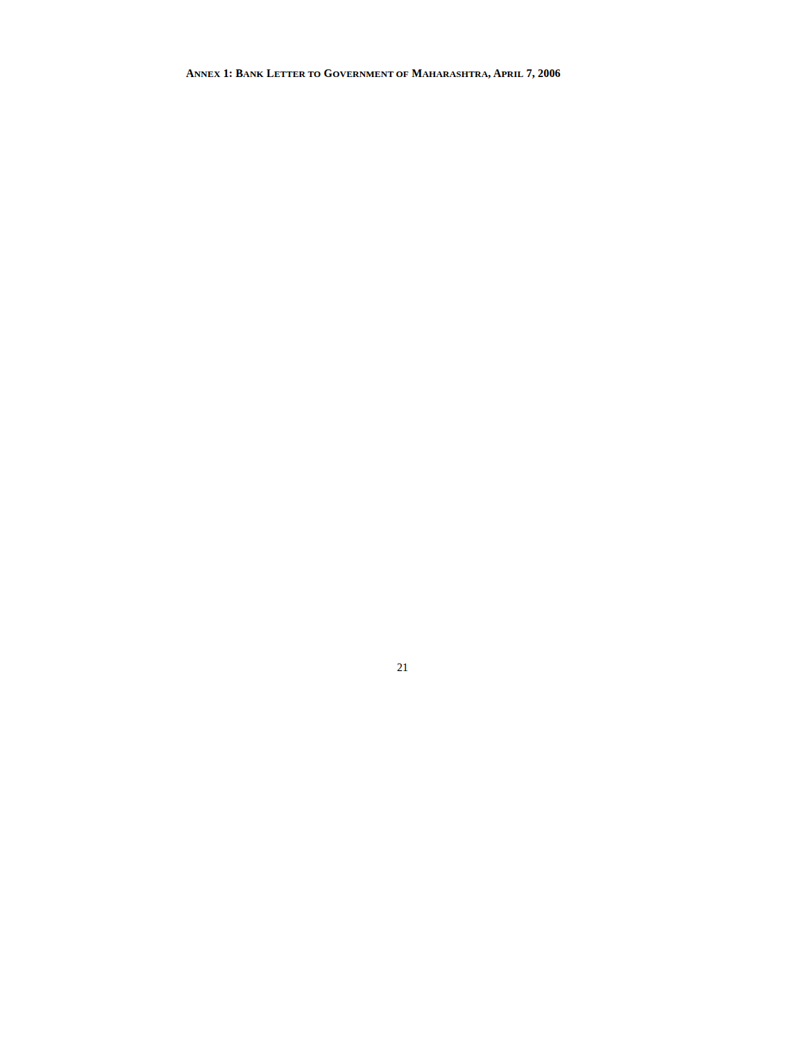ANNEX 1: BANK LETTER TO GOVERNMENT OF MAHARASHTRA, APRIL 7, 2006
21